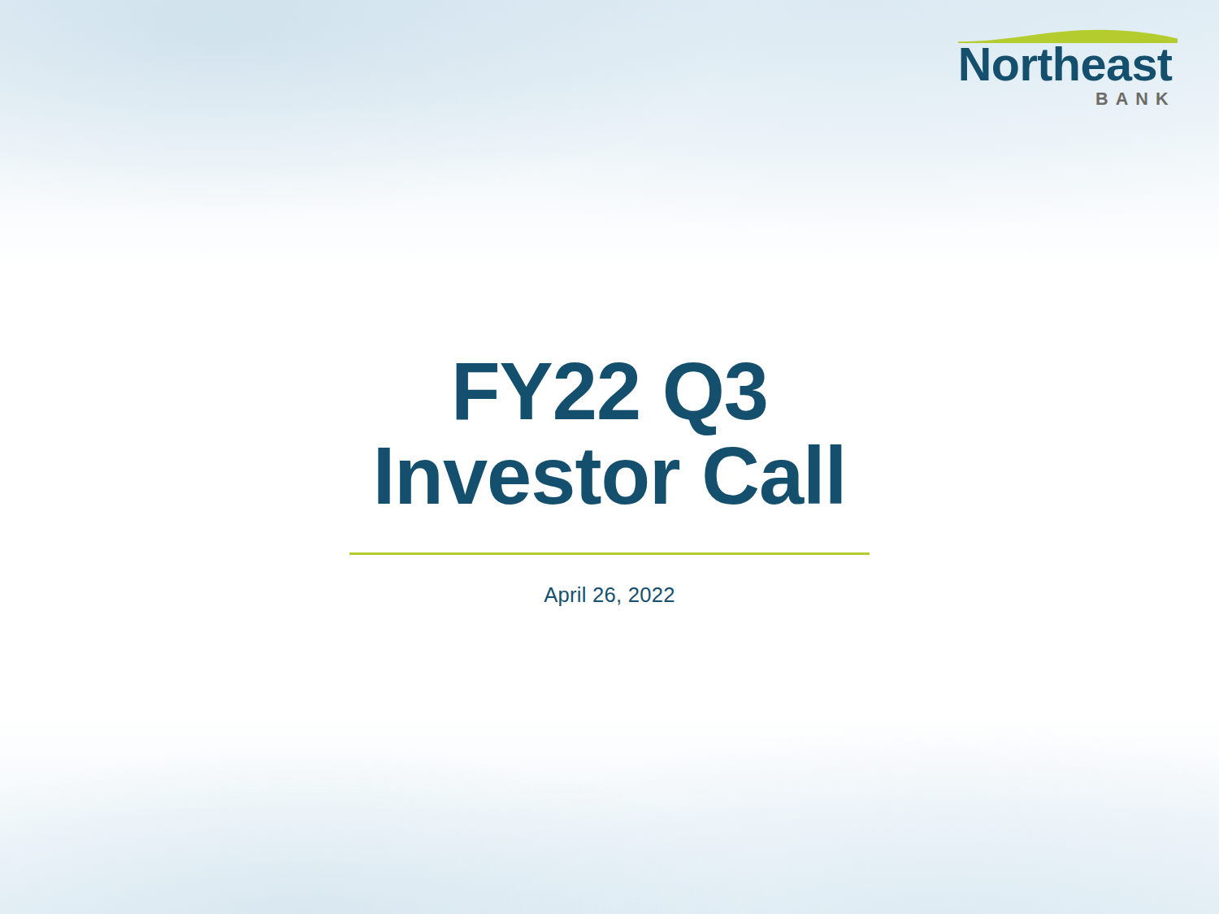Northeast BANK
FY22 Q3 Investor Call
April 26, 2022